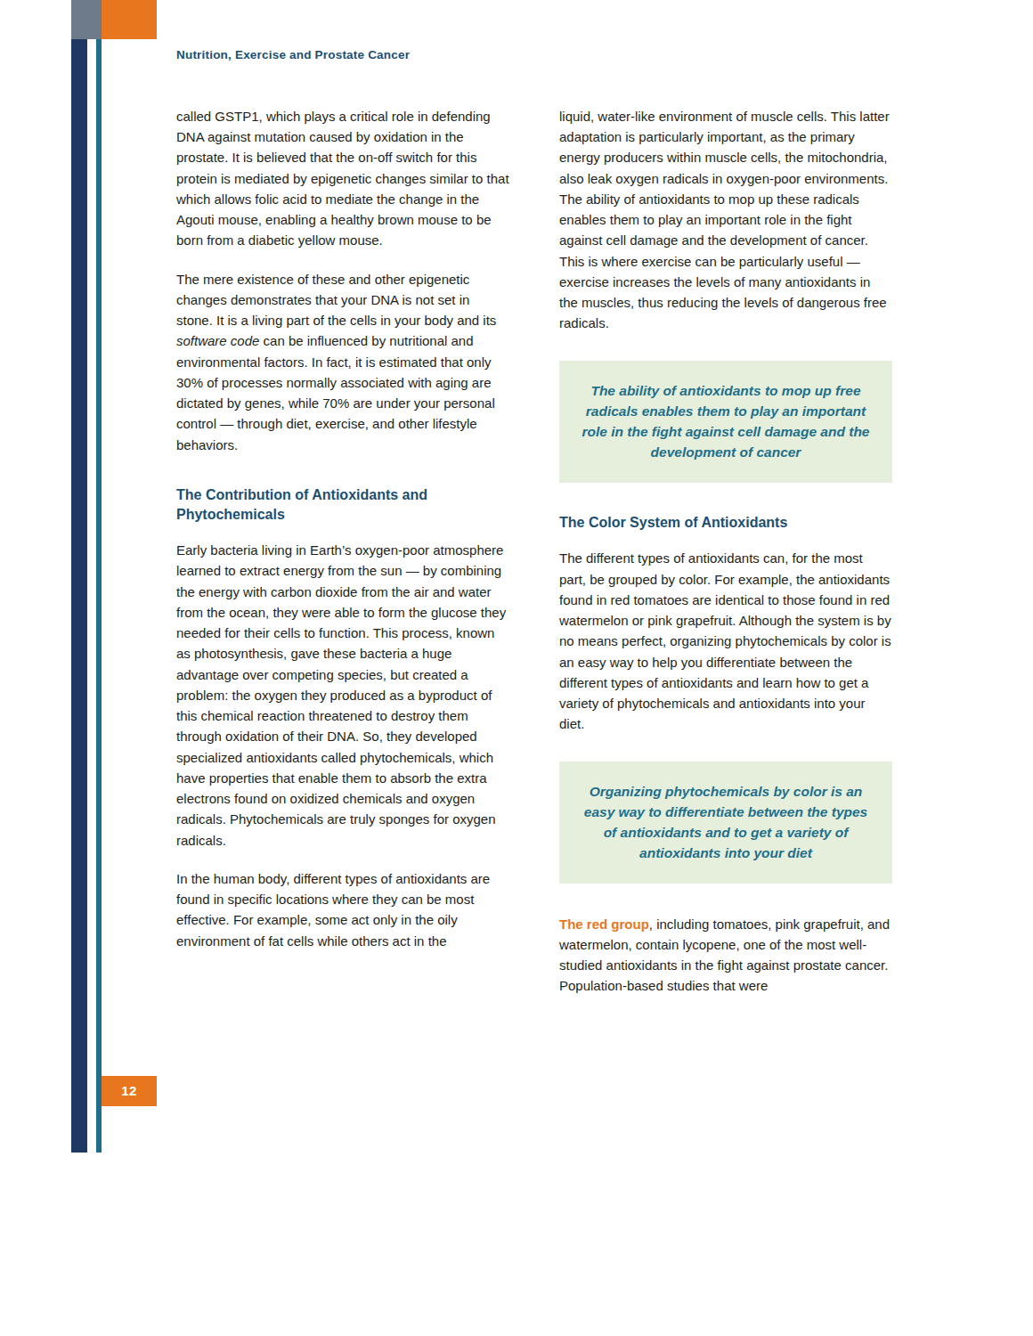Nutrition, Exercise and Prostate Cancer
called GSTP1, which plays a critical role in defending DNA against mutation caused by oxidation in the prostate. It is believed that the on-off switch for this protein is mediated by epigenetic changes similar to that which allows folic acid to mediate the change in the Agouti mouse, enabling a healthy brown mouse to be born from a diabetic yellow mouse.
The mere existence of these and other epigenetic changes demonstrates that your DNA is not set in stone. It is a living part of the cells in your body and its software code can be influenced by nutritional and environmental factors. In fact, it is estimated that only 30% of processes normally associated with aging are dictated by genes, while 70% are under your personal control — through diet, exercise, and other lifestyle behaviors.
The Contribution of Antioxidants and Phytochemicals
Early bacteria living in Earth’s oxygen-poor atmosphere learned to extract energy from the sun — by combining the energy with carbon dioxide from the air and water from the ocean, they were able to form the glucose they needed for their cells to function. This process, known as photosynthesis, gave these bacteria a huge advantage over competing species, but created a problem: the oxygen they produced as a byproduct of this chemical reaction threatened to destroy them through oxidation of their DNA. So, they developed specialized antioxidants called phytochemicals, which have properties that enable them to absorb the extra electrons found on oxidized chemicals and oxygen radicals. Phytochemicals are truly sponges for oxygen radicals.
In the human body, different types of antioxidants are found in specific locations where they can be most effective. For example, some act only in the oily environment of fat cells while others act in the
liquid, water-like environment of muscle cells. This latter adaptation is particularly important, as the primary energy producers within muscle cells, the mitochondria, also leak oxygen radicals in oxygen-poor environments. The ability of antioxidants to mop up these radicals enables them to play an important role in the fight against cell damage and the development of cancer. This is where exercise can be particularly useful — exercise increases the levels of many antioxidants in the muscles, thus reducing the levels of dangerous free radicals.
The ability of antioxidants to mop up free radicals enables them to play an important role in the fight against cell damage and the development of cancer
The Color System of Antioxidants
The different types of antioxidants can, for the most part, be grouped by color. For example, the antioxidants found in red tomatoes are identical to those found in red watermelon or pink grapefruit. Although the system is by no means perfect, organizing phytochemicals by color is an easy way to help you differentiate between the different types of antioxidants and learn how to get a variety of phytochemicals and antioxidants into your diet.
Organizing phytochemicals by color is an easy way to differentiate between the types of antioxidants and to get a variety of antioxidants into your diet
The red group, including tomatoes, pink grapefruit, and watermelon, contain lycopene, one of the most well-studied antioxidants in the fight against prostate cancer. Population-based studies that were
12